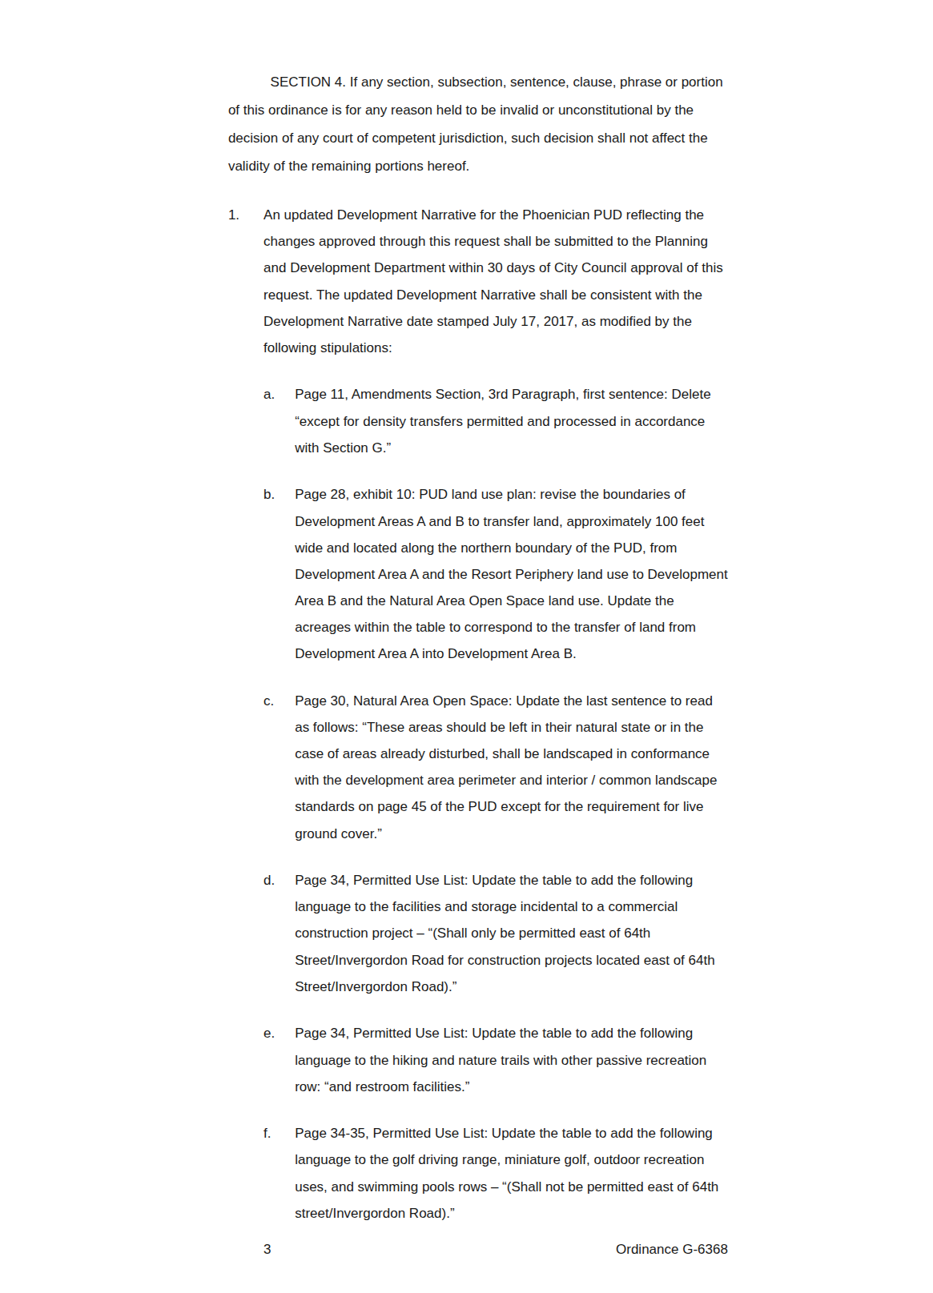SECTION 4. If any section, subsection, sentence, clause, phrase or portion of this ordinance is for any reason held to be invalid or unconstitutional by the decision of any court of competent jurisdiction, such decision shall not affect the validity of the remaining portions hereof.
1.
An updated Development Narrative for the Phoenician PUD reflecting the changes approved through this request shall be submitted to the Planning and Development Department within 30 days of City Council approval of this request. The updated Development Narrative shall be consistent with the Development Narrative date stamped July 17, 2017, as modified by the following stipulations:
a.
Page 11, Amendments Section, 3rd Paragraph, first sentence: Delete “except for density transfers permitted and processed in accordance with Section G.”
b.
Page 28, exhibit 10: PUD land use plan: revise the boundaries of Development Areas A and B to transfer land, approximately 100 feet wide and located along the northern boundary of the PUD, from Development Area A and the Resort Periphery land use to Development Area B and the Natural Area Open Space land use. Update the acreages within the table to correspond to the transfer of land from Development Area A into Development Area B.
c.
Page 30, Natural Area Open Space: Update the last sentence to read as follows: “These areas should be left in their natural state or in the case of areas already disturbed, shall be landscaped in conformance with the development area perimeter and interior / common landscape standards on page 45 of the PUD except for the requirement for live ground cover.”
d.
Page 34, Permitted Use List: Update the table to add the following language to the facilities and storage incidental to a commercial construction project – “(Shall only be permitted east of 64th Street/Invergordon Road for construction projects located east of 64th Street/Invergordon Road).”
e.
Page 34, Permitted Use List: Update the table to add the following language to the hiking and nature trails with other passive recreation row: “and restroom facilities.”
f.
Page 34-35, Permitted Use List: Update the table to add the following language to the golf driving range, miniature golf, outdoor recreation uses, and swimming pools rows – “(Shall not be permitted east of 64th street/Invergordon Road).”
3
Ordinance G-6368